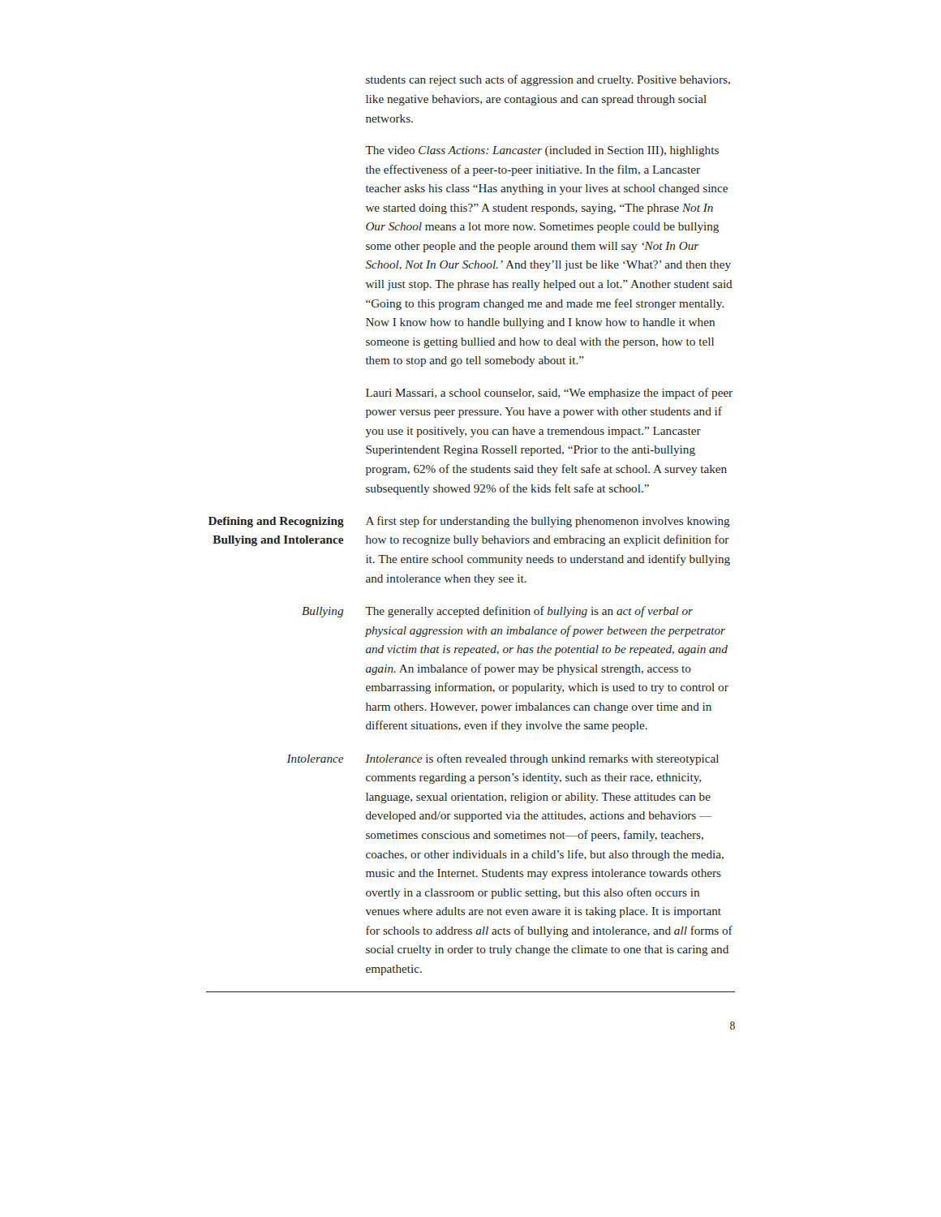students can reject such acts of aggression and cruelty. Positive behaviors, like negative behaviors, are contagious and can spread through social networks.
The video Class Actions: Lancaster (included in Section III), highlights the effectiveness of a peer-to-peer initiative. In the film, a Lancaster teacher asks his class “Has anything in your lives at school changed since we started doing this?” A student responds, saying, “The phrase Not In Our School means a lot more now. Sometimes people could be bullying some other people and the people around them will say ‘Not In Our School, Not In Our School.’ And they’ll just be like ‘What?’ and then they will just stop. The phrase has really helped out a lot.” Another student said “Going to this program changed me and made me feel stronger mentally. Now I know how to handle bullying and I know how to handle it when someone is getting bullied and how to deal with the person, how to tell them to stop and go tell somebody about it.”
Lauri Massari, a school counselor, said, “We emphasize the impact of peer power versus peer pressure. You have a power with other students and if you use it positively, you can have a tremendous impact.” Lancaster Superintendent Regina Rossell reported, “Prior to the anti-bullying program, 62% of the students said they felt safe at school. A survey taken subsequently showed 92% of the kids felt safe at school.”
Defining and Recognizing Bullying and Intolerance
A first step for understanding the bullying phenomenon involves knowing how to recognize bully behaviors and embracing an explicit definition for it. The entire school community needs to understand and identify bullying and intolerance when they see it.
Bullying
The generally accepted definition of bullying is an act of verbal or physical aggression with an imbalance of power between the perpetrator and victim that is repeated, or has the potential to be repeated, again and again. An imbalance of power may be physical strength, access to embarrassing information, or popularity, which is used to try to control or harm others. However, power imbalances can change over time and in different situations, even if they involve the same people.
Intolerance
Intolerance is often revealed through unkind remarks with stereotypical comments regarding a person’s identity, such as their race, ethnicity, language, sexual orientation, religion or ability. These attitudes can be developed and/or supported via the attitudes, actions and behaviors —sometimes conscious and sometimes not—of peers, family, teachers, coaches, or other individuals in a child’s life, but also through the media, music and the Internet. Students may express intolerance towards others overtly in a classroom or public setting, but this also often occurs in venues where adults are not even aware it is taking place. It is important for schools to address all acts of bullying and intolerance, and all forms of social cruelty in order to truly change the climate to one that is caring and empathetic.
8